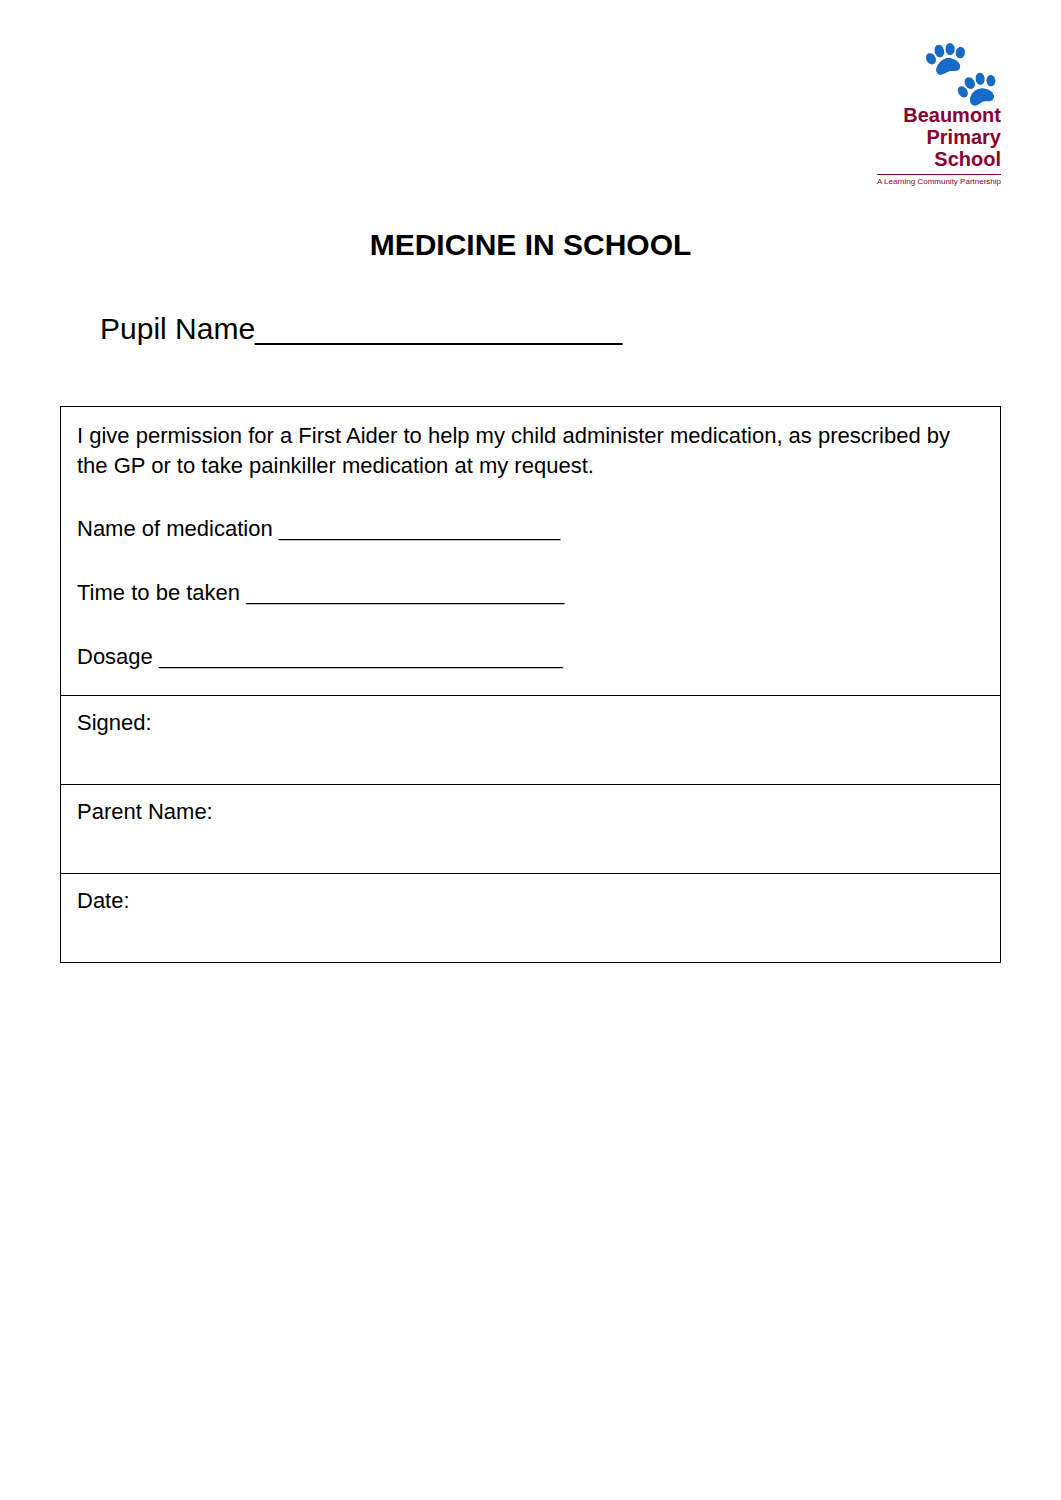🐾
Beaumont
Primary
School
A Learning Community Partnership
MEDICINE IN SCHOOL
Pupil Name______________________
| I give permission for a First Aider to help my child administer medication, as prescribed by the GP or to take painkiller medication at my request. Name of medication _______________________ Time to be taken __________________________ Dosage _________________________________ |
| Signed: |
| Parent Name: |
| Date: |